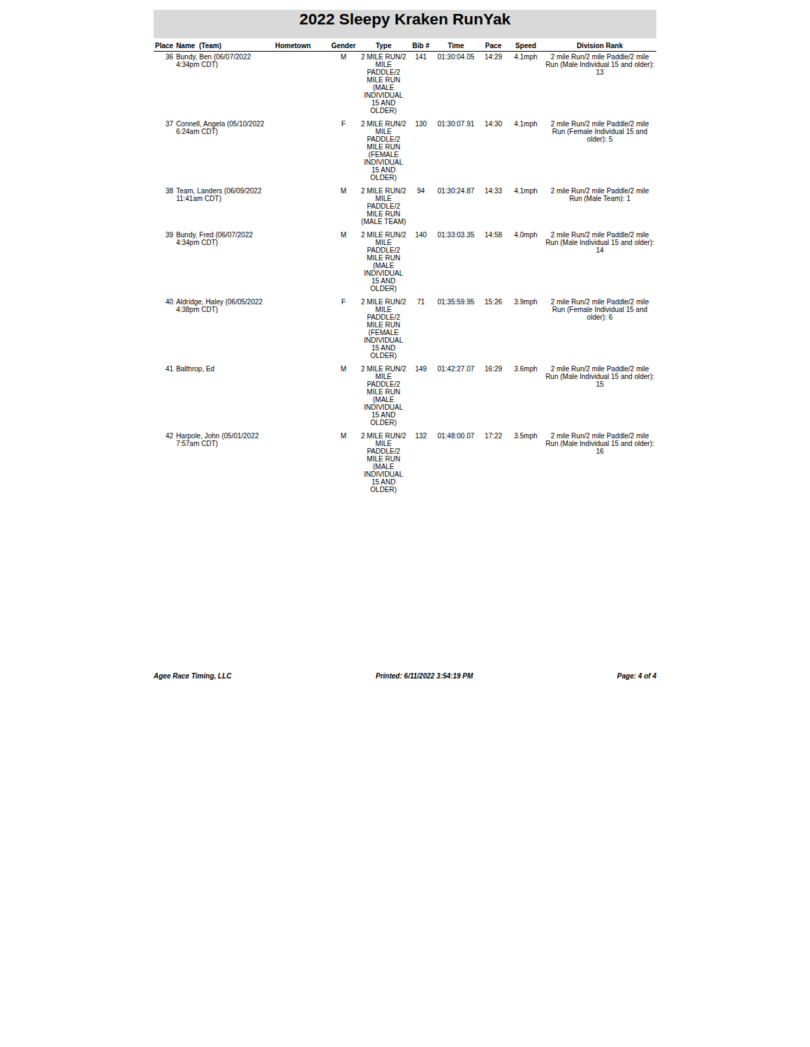2022 Sleepy Kraken RunYak
| Place | Name (Team) | Hometown | Gender | Type | Bib # | Time | Pace | Speed | Division Rank |
| --- | --- | --- | --- | --- | --- | --- | --- | --- | --- |
| 36 | Bundy, Ben (06/07/2022 4:34pm CDT) | | M | 2 MILE RUN/2 MILE PADDLE/2 MILE RUN (MALE INDIVIDUAL 15 AND OLDER) | 141 | 01:30:04.05 | 14:29 | 4.1mph | 2 mile Run/2 mile Paddle/2 mile Run (Male Individual 15 and older): 13 |
| 37 | Connell, Angela (05/10/2022 6:24am CDT) | | F | 2 MILE RUN/2 MILE PADDLE/2 MILE RUN (FEMALE INDIVIDUAL 15 AND OLDER) | 130 | 01:30:07.91 | 14:30 | 4.1mph | 2 mile Run/2 mile Paddle/2 mile Run (Female Individual 15 and older): 5 |
| 38 | Team, Landers (06/09/2022 11:41am CDT) | | M | 2 MILE RUN/2 MILE PADDLE/2 MILE RUN (MALE TEAM) | 94 | 01:30:24.87 | 14:33 | 4.1mph | 2 mile Run/2 mile Paddle/2 mile Run (Male Team): 1 |
| 39 | Bundy, Fred (06/07/2022 4:34pm CDT) | | M | 2 MILE RUN/2 MILE PADDLE/2 MILE RUN (MALE INDIVIDUAL 15 AND OLDER) | 140 | 01:33:03.35 | 14:58 | 4.0mph | 2 mile Run/2 mile Paddle/2 mile Run (Male Individual 15 and older): 14 |
| 40 | Aldridge, Haley (06/05/2022 4:38pm CDT) | | F | 2 MILE RUN/2 MILE PADDLE/2 MILE RUN (FEMALE INDIVIDUAL 15 AND OLDER) | 71 | 01:35:59.95 | 15:26 | 3.9mph | 2 mile Run/2 mile Paddle/2 mile Run (Female Individual 15 and older): 6 |
| 41 | Balthrop, Ed | | M | 2 MILE RUN/2 MILE PADDLE/2 MILE RUN (MALE INDIVIDUAL 15 AND OLDER) | 149 | 01:42:27.07 | 16:29 | 3.6mph | 2 mile Run/2 mile Paddle/2 mile Run (Male Individual 15 and older): 15 |
| 42 | Harpole, John (05/01/2022 7:57am CDT) | | M | 2 MILE RUN/2 MILE PADDLE/2 MILE RUN (MALE INDIVIDUAL 15 AND OLDER) | 132 | 01:48:00.07 | 17:22 | 3.5mph | 2 mile Run/2 mile Paddle/2 mile Run (Male Individual 15 and older): 16 |
Agee Race Timing, LLC Page: 4 of 4
Printed: 6/11/2022 3:54:19 PM